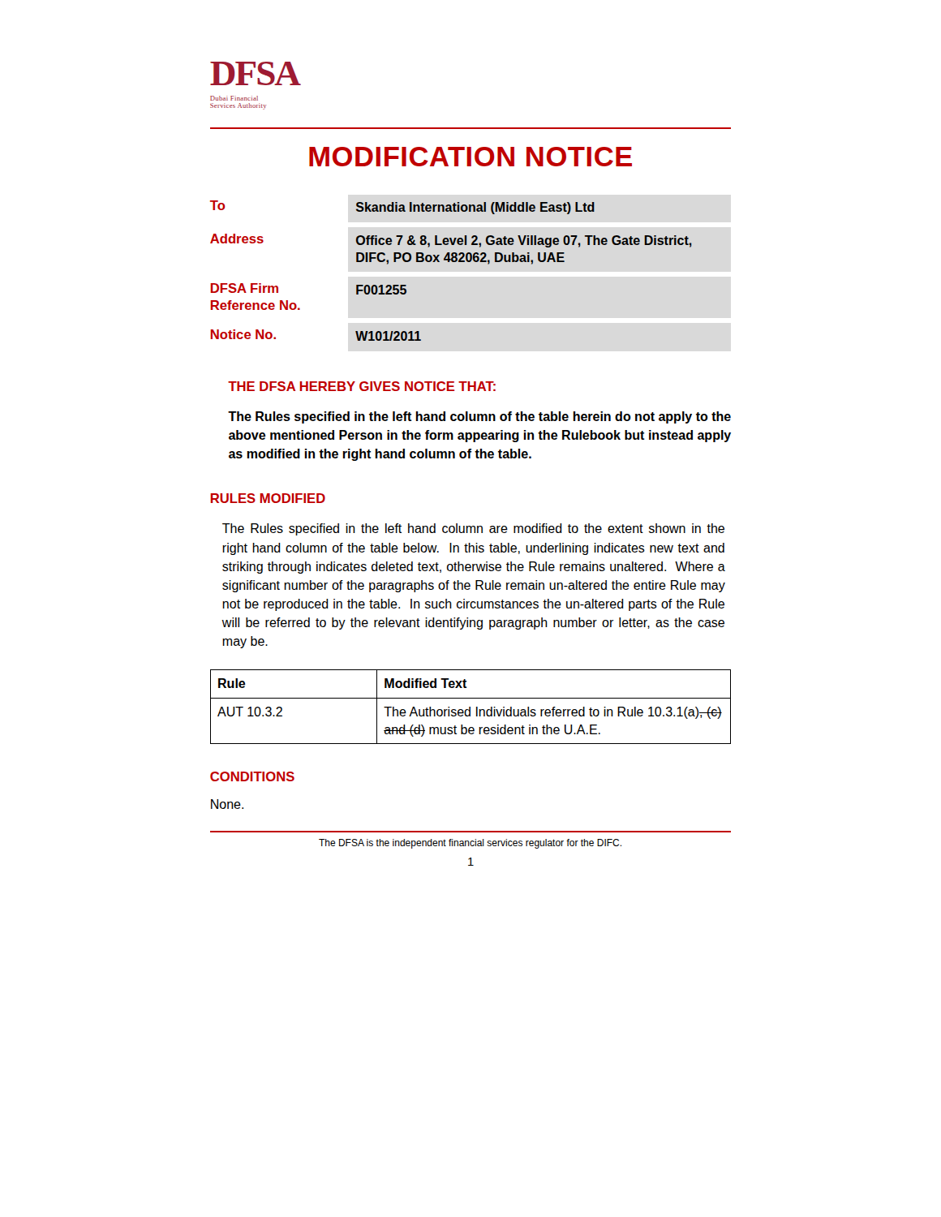DFSA
Dubai Financial
Services Authority
MODIFICATION NOTICE
| To | Skandia International (Middle East) Ltd |
| Address | Office 7 & 8, Level 2, Gate Village 07, The Gate District, DIFC, PO Box 482062, Dubai, UAE |
| DFSA Firm Reference No. | F001255 |
| Notice No. | W101/2011 |
THE DFSA HEREBY GIVES NOTICE THAT:
The Rules specified in the left hand column of the table herein do not apply to the above mentioned Person in the form appearing in the Rulebook but instead apply as modified in the right hand column of the table.
RULES MODIFIED
The Rules specified in the left hand column are modified to the extent shown in the right hand column of the table below. In this table, underlining indicates new text and striking through indicates deleted text, otherwise the Rule remains unaltered. Where a significant number of the paragraphs of the Rule remain un-altered the entire Rule may not be reproduced in the table. In such circumstances the un-altered parts of the Rule will be referred to by the relevant identifying paragraph number or letter, as the case may be.
| Rule | Modified Text |
| --- | --- |
| AUT 10.3.2 | The Authorised Individuals referred to in Rule 10.3.1(a) , (c) and (d) must be resident in the U.A.E. |
CONDITIONS
None.
The DFSA is the independent financial services regulator for the DIFC.
1